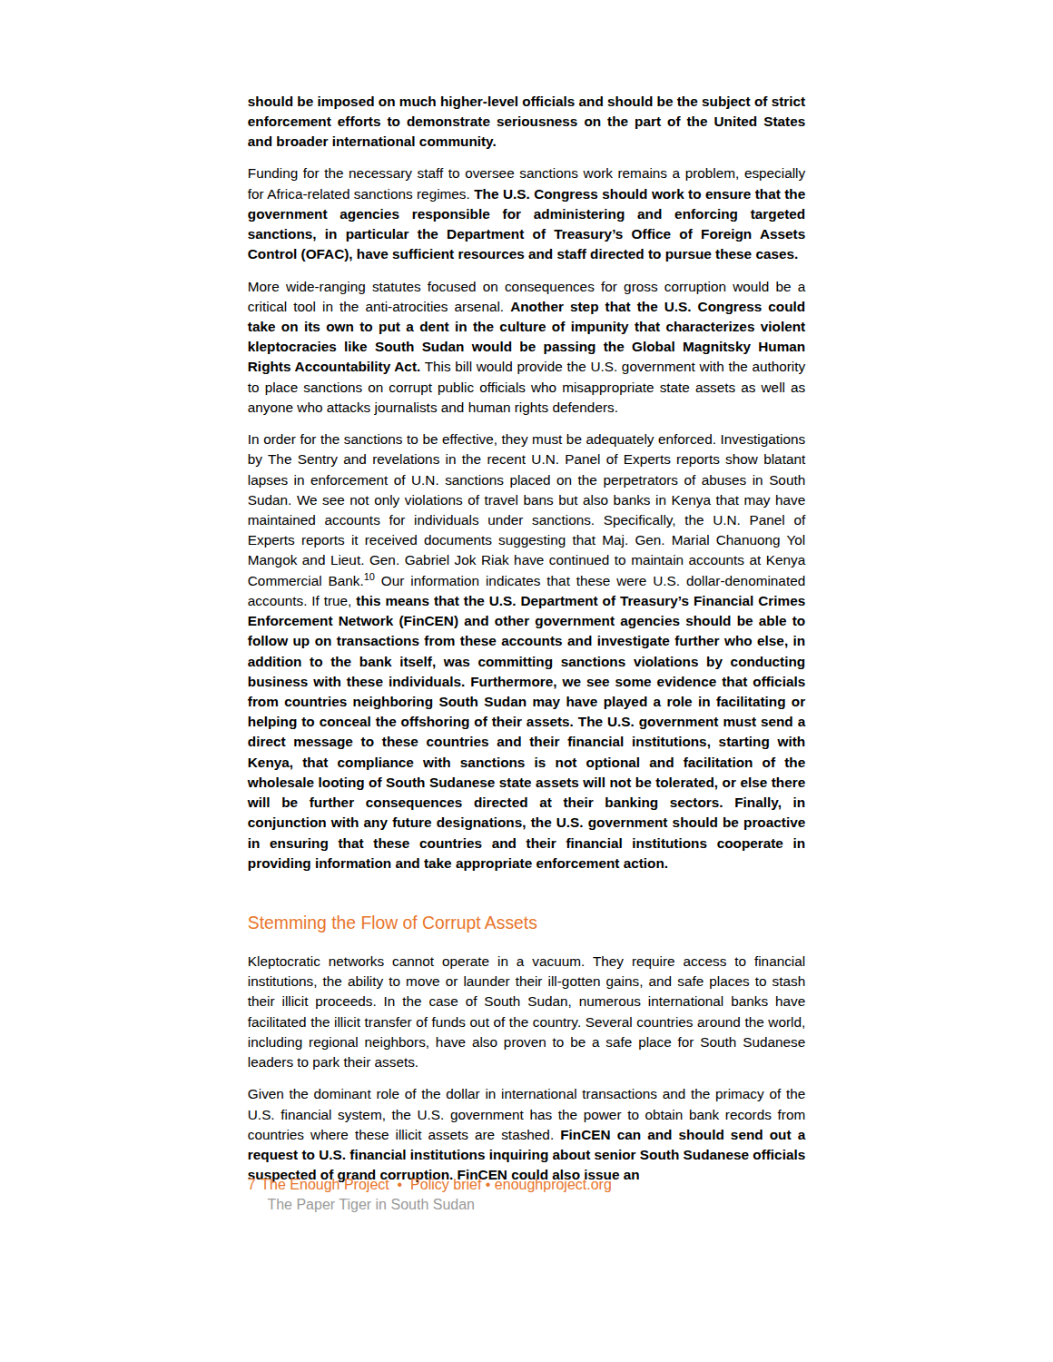should be imposed on much higher-level officials and should be the subject of strict enforcement efforts to demonstrate seriousness on the part of the United States and broader international community.
Funding for the necessary staff to oversee sanctions work remains a problem, especially for Africa-related sanctions regimes. The U.S. Congress should work to ensure that the government agencies responsible for administering and enforcing targeted sanctions, in particular the Department of Treasury’s Office of Foreign Assets Control (OFAC), have sufficient resources and staff directed to pursue these cases.
More wide-ranging statutes focused on consequences for gross corruption would be a critical tool in the anti-atrocities arsenal. Another step that the U.S. Congress could take on its own to put a dent in the culture of impunity that characterizes violent kleptocracies like South Sudan would be passing the Global Magnitsky Human Rights Accountability Act. This bill would provide the U.S. government with the authority to place sanctions on corrupt public officials who misappropriate state assets as well as anyone who attacks journalists and human rights defenders.
In order for the sanctions to be effective, they must be adequately enforced. Investigations by The Sentry and revelations in the recent U.N. Panel of Experts reports show blatant lapses in enforcement of U.N. sanctions placed on the perpetrators of abuses in South Sudan. We see not only violations of travel bans but also banks in Kenya that may have maintained accounts for individuals under sanctions. Specifically, the U.N. Panel of Experts reports it received documents suggesting that Maj. Gen. Marial Chanuong Yol Mangok and Lieut. Gen. Gabriel Jok Riak have continued to maintain accounts at Kenya Commercial Bank.10 Our information indicates that these were U.S. dollar-denominated accounts. If true, this means that the U.S. Department of Treasury’s Financial Crimes Enforcement Network (FinCEN) and other government agencies should be able to follow up on transactions from these accounts and investigate further who else, in addition to the bank itself, was committing sanctions violations by conducting business with these individuals. Furthermore, we see some evidence that officials from countries neighboring South Sudan may have played a role in facilitating or helping to conceal the offshoring of their assets. The U.S. government must send a direct message to these countries and their financial institutions, starting with Kenya, that compliance with sanctions is not optional and facilitation of the wholesale looting of South Sudanese state assets will not be tolerated, or else there will be further consequences directed at their banking sectors. Finally, in conjunction with any future designations, the U.S. government should be proactive in ensuring that these countries and their financial institutions cooperate in providing information and take appropriate enforcement action.
Stemming the Flow of Corrupt Assets
Kleptocratic networks cannot operate in a vacuum. They require access to financial institutions, the ability to move or launder their ill-gotten gains, and safe places to stash their illicit proceeds. In the case of South Sudan, numerous international banks have facilitated the illicit transfer of funds out of the country. Several countries around the world, including regional neighbors, have also proven to be a safe place for South Sudanese leaders to park their assets.
Given the dominant role of the dollar in international transactions and the primacy of the U.S. financial system, the U.S. government has the power to obtain bank records from countries where these illicit assets are stashed. FinCEN can and should send out a request to U.S. financial institutions inquiring about senior South Sudanese officials suspected of grand corruption. FinCEN could also issue an
7 The Enough Project • Policy brief • enoughproject.org
The Paper Tiger in South Sudan